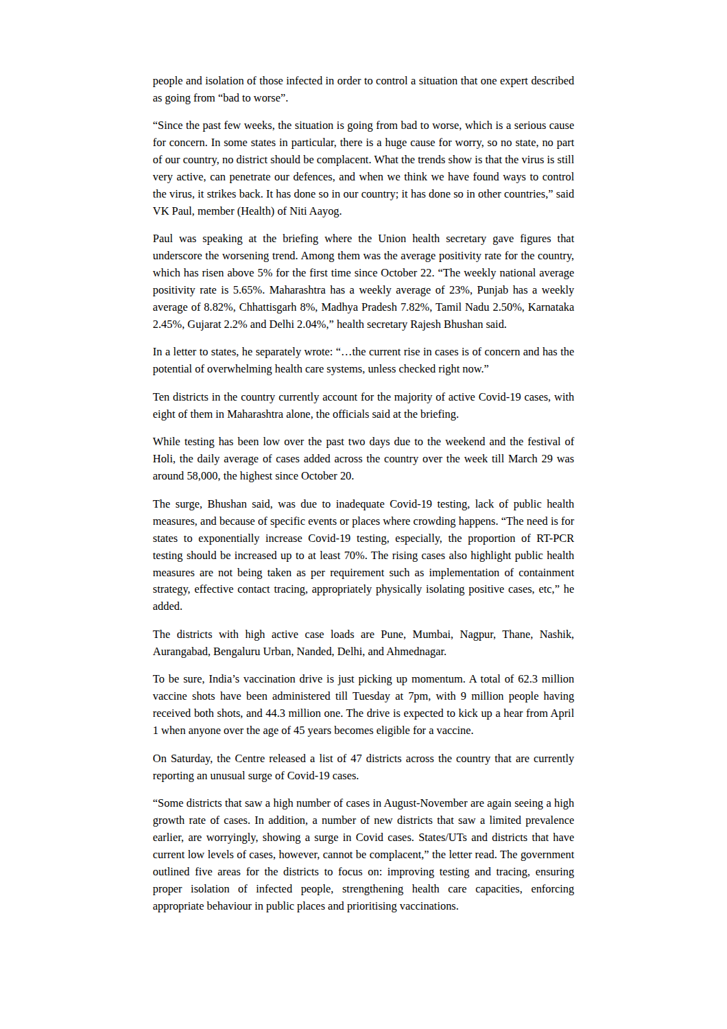people and isolation of those infected in order to control a situation that one expert described as going from “bad to worse”.
“Since the past few weeks, the situation is going from bad to worse, which is a serious cause for concern. In some states in particular, there is a huge cause for worry, so no state, no part of our country, no district should be complacent. What the trends show is that the virus is still very active, can penetrate our defences, and when we think we have found ways to control the virus, it strikes back. It has done so in our country; it has done so in other countries,” said VK Paul, member (Health) of Niti Aayog.
Paul was speaking at the briefing where the Union health secretary gave figures that underscore the worsening trend. Among them was the average positivity rate for the country, which has risen above 5% for the first time since October 22. “The weekly national average positivity rate is 5.65%. Maharashtra has a weekly average of 23%, Punjab has a weekly average of 8.82%, Chhattisgarh 8%, Madhya Pradesh 7.82%, Tamil Nadu 2.50%, Karnataka 2.45%, Gujarat 2.2% and Delhi 2.04%,” health secretary Rajesh Bhushan said.
In a letter to states, he separately wrote: “…the current rise in cases is of concern and has the potential of overwhelming health care systems, unless checked right now.”
Ten districts in the country currently account for the majority of active Covid-19 cases, with eight of them in Maharashtra alone, the officials said at the briefing.
While testing has been low over the past two days due to the weekend and the festival of Holi, the daily average of cases added across the country over the week till March 29 was around 58,000, the highest since October 20.
The surge, Bhushan said, was due to inadequate Covid-19 testing, lack of public health measures, and because of specific events or places where crowding happens. “The need is for states to exponentially increase Covid-19 testing, especially, the proportion of RT-PCR testing should be increased up to at least 70%. The rising cases also highlight public health measures are not being taken as per requirement such as implementation of containment strategy, effective contact tracing, appropriately physically isolating positive cases, etc,” he added.
The districts with high active case loads are Pune, Mumbai, Nagpur, Thane, Nashik, Aurangabad, Bengaluru Urban, Nanded, Delhi, and Ahmednagar.
To be sure, India’s vaccination drive is just picking up momentum. A total of 62.3 million vaccine shots have been administered till Tuesday at 7pm, with 9 million people having received both shots, and 44.3 million one. The drive is expected to kick up a hear from April 1 when anyone over the age of 45 years becomes eligible for a vaccine.
On Saturday, the Centre released a list of 47 districts across the country that are currently reporting an unusual surge of Covid-19 cases.
“Some districts that saw a high number of cases in August-November are again seeing a high growth rate of cases. In addition, a number of new districts that saw a limited prevalence earlier, are worryingly, showing a surge in Covid cases. States/UTs and districts that have current low levels of cases, however, cannot be complacent,” the letter read. The government outlined five areas for the districts to focus on: improving testing and tracing, ensuring proper isolation of infected people, strengthening health care capacities, enforcing appropriate behaviour in public places and prioritising vaccinations.